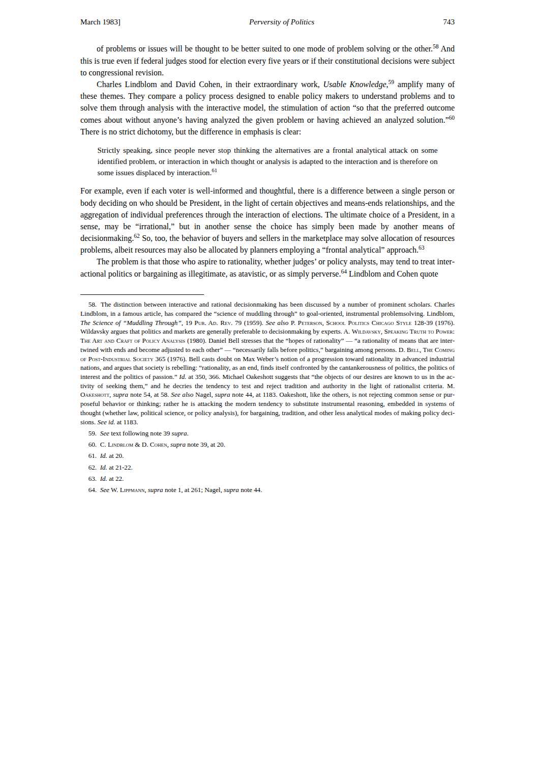March 1983] Perversity of Politics 743
of problems or issues will be thought to be better suited to one mode of problem solving or the other.58 And this is true even if federal judges stood for election every five years or if their constitutional decisions were subject to congressional revision.
Charles Lindblom and David Cohen, in their extraordinary work, Usable Knowledge,59 amplify many of these themes. They compare a policy process designed to enable policy makers to understand problems and to solve them through analysis with the interactive model, the stimulation of action “so that the preferred outcome comes about without anyone’s having analyzed the given problem or having achieved an analyzed solution.”60 There is no strict dichotomy, but the difference in emphasis is clear:
Strictly speaking, since people never stop thinking the alternatives are a frontal analytical attack on some identified problem, or interaction in which thought or analysis is adapted to the interaction and is therefore on some issues displaced by interaction.61
For example, even if each voter is well-informed and thoughtful, there is a difference between a single person or body deciding on who should be President, in the light of certain objectives and means-ends relationships, and the aggregation of individual preferences through the interaction of elections. The ultimate choice of a President, in a sense, may be “irrational,” but in another sense the choice has simply been made by another means of decisionmaking.62 So, too, the behavior of buyers and sellers in the marketplace may solve allocation of resources problems, albeit resources may also be allocated by planners employing a “frontal analytical” approach.63
The problem is that those who aspire to rationality, whether judges’ or policy analysts, may tend to treat interactional politics or bargaining as illegitimate, as atavistic, or as simply perverse.64 Lindblom and Cohen quote
58. The distinction between interactive and rational decisionmaking has been discussed by a number of prominent scholars. Charles Lindblom, in a famous article, has compared the “science of muddling through” to goal-oriented, instrumental problemsolving. Lindblom, The Science of “Muddling Through”, 19 Pub. Ad. Rev. 79 (1959). See also P. Peterson, School Politics Chicago Style 128-39 (1976). Wildavsky argues that politics and markets are generally preferable to decisionmaking by experts. A. Wildavsky, Speaking Truth to Power: The Art and Craft of Policy Analysis (1980). Daniel Bell stresses that the “hopes of rationality” — “a rationality of means that are intertwined with ends and become adjusted to each other” — “necessarily falls before politics,” bargaining among persons. D. Bell, The Coming of Post-Industrial Society 365 (1976). Bell casts doubt on Max Weber’s notion of a progression toward rationality in advanced industrial nations, and argues that society is rebelling: “rationality, as an end, finds itself confronted by the cantankerousness of politics, the politics of interest and the politics of passion.” Id. at 350, 366. Michael Oakeshott suggests that “the objects of our desires are known to us in the activity of seeking them,” and he decries the tendency to test and reject tradition and authority in the light of rationalist criteria. M. Oakeshott, supra note 54, at 58. See also Nagel, supra note 44, at 1183. Oakeshott, like the others, is not rejecting common sense or purposeful behavior or thinking; rather he is attacking the modern tendency to substitute instrumental reasoning, embedded in systems of thought (whether law, political science, or policy analysis), for bargaining, tradition, and other less analytical modes of making policy decisions. See id. at 1183.
59. See text following note 39 supra.
60. C. Lindblom & D. Cohen, supra note 39, at 20.
61. Id. at 20.
62. Id. at 21-22.
63. Id. at 22.
64. See W. Lippmann, supra note 1, at 261; Nagel, supra note 44.